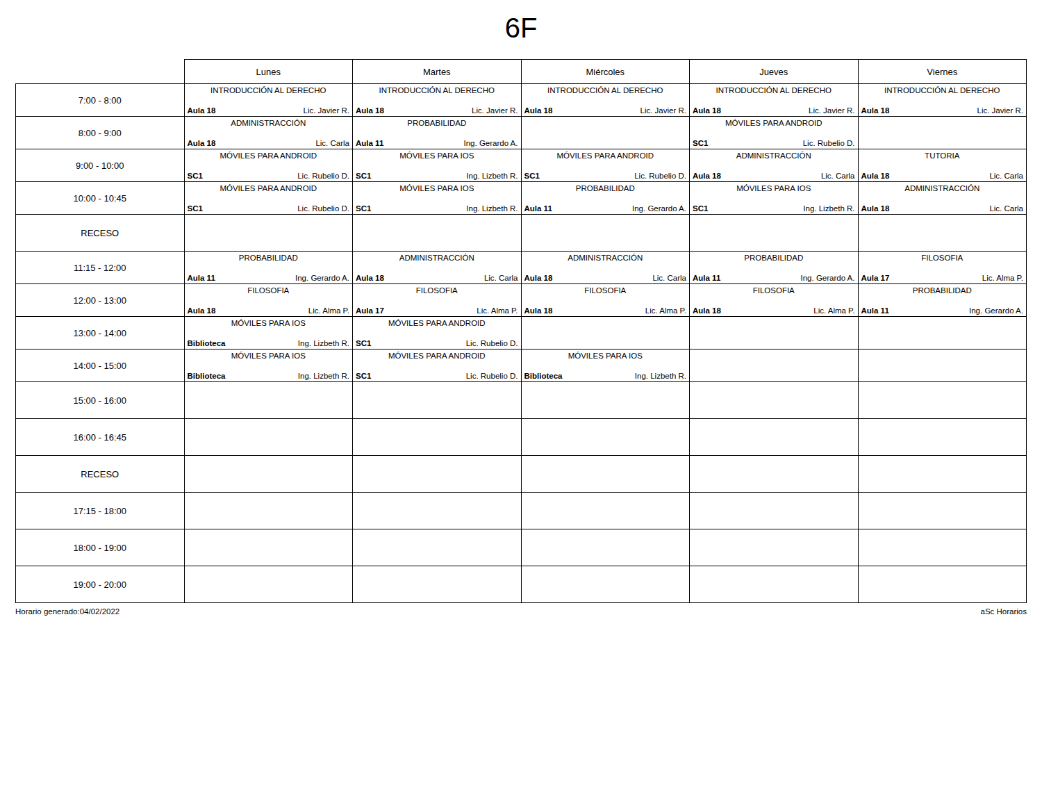6F
| | Lunes | Martes | Miércoles | Jueves | Viernes |
| --- | --- | --- | --- | --- | --- |
| 7:00 - 8:00 | INTRODUCCIÓN AL DERECHO Aula 18 Lic. Javier R. | INTRODUCCIÓN AL DERECHO Aula 18 Lic. Javier R. | INTRODUCCIÓN AL DERECHO Aula 18 Lic. Javier R. | INTRODUCCIÓN AL DERECHO Aula 18 Lic. Javier R. | INTRODUCCIÓN AL DERECHO Aula 18 Lic. Javier R. |
| 8:00 - 9:00 | ADMINISTRACCIÓN Aula 18 Lic. Carla | PROBABILIDAD Aula 11 Ing. Gerardo A. | | MÓVILES PARA ANDROID SC1 Lic. Rubelio D. | |
| 9:00 - 10:00 | MÓVILES PARA ANDROID SC1 Lic. Rubelio D. | MÓVILES PARA IOS SC1 Ing. Lizbeth R. | MÓVILES PARA ANDROID SC1 Lic. Rubelio D. | ADMINISTRACCIÓN Aula 18 Lic. Carla | TUTORIA Aula 18 Lic. Carla |
| 10:00 - 10:45 | MÓVILES PARA ANDROID SC1 Lic. Rubelio D. | MÓVILES PARA IOS SC1 Ing. Lizbeth R. | PROBABILIDAD Aula 11 Ing. Gerardo A. | MÓVILES PARA IOS SC1 Ing. Lizbeth R. | ADMINISTRACCIÓN Aula 18 Lic. Carla |
| RECESO | | | | | |
| 11:15 - 12:00 | PROBABILIDAD Aula 11 Ing. Gerardo A. | ADMINISTRACCIÓN Aula 18 Lic. Carla | ADMINISTRACCIÓN Aula 18 Lic. Carla | PROBABILIDAD Aula 11 Ing. Gerardo A. | FILOSOFIA Aula 17 Lic. Alma P. |
| 12:00 - 13:00 | FILOSOFIA Aula 18 Lic. Alma P. | FILOSOFIA Aula 17 Lic. Alma P. | FILOSOFIA Aula 18 Lic. Alma P. | FILOSOFIA Aula 18 Lic. Alma P. | PROBABILIDAD Aula 11 Ing. Gerardo A. |
| 13:00 - 14:00 | MÓVILES PARA IOS Biblioteca Ing. Lizbeth R. | MÓVILES PARA ANDROID SC1 Lic. Rubelio D. | | | |
| 14:00 - 15:00 | MÓVILES PARA IOS Biblioteca Ing. Lizbeth R. | MÓVILES PARA ANDROID SC1 Lic. Rubelio D. | MÓVILES PARA IOS Biblioteca Ing. Lizbeth R. | | |
| 15:00 - 16:00 | | | | | |
| 16:00 - 16:45 | | | | | |
| RECESO | | | | | |
| 17:15 - 18:00 | | | | | |
| 18:00 - 19:00 | | | | | |
| 19:00 - 20:00 | | | | | |
Horario generado:04/02/2022 aSc Horarios